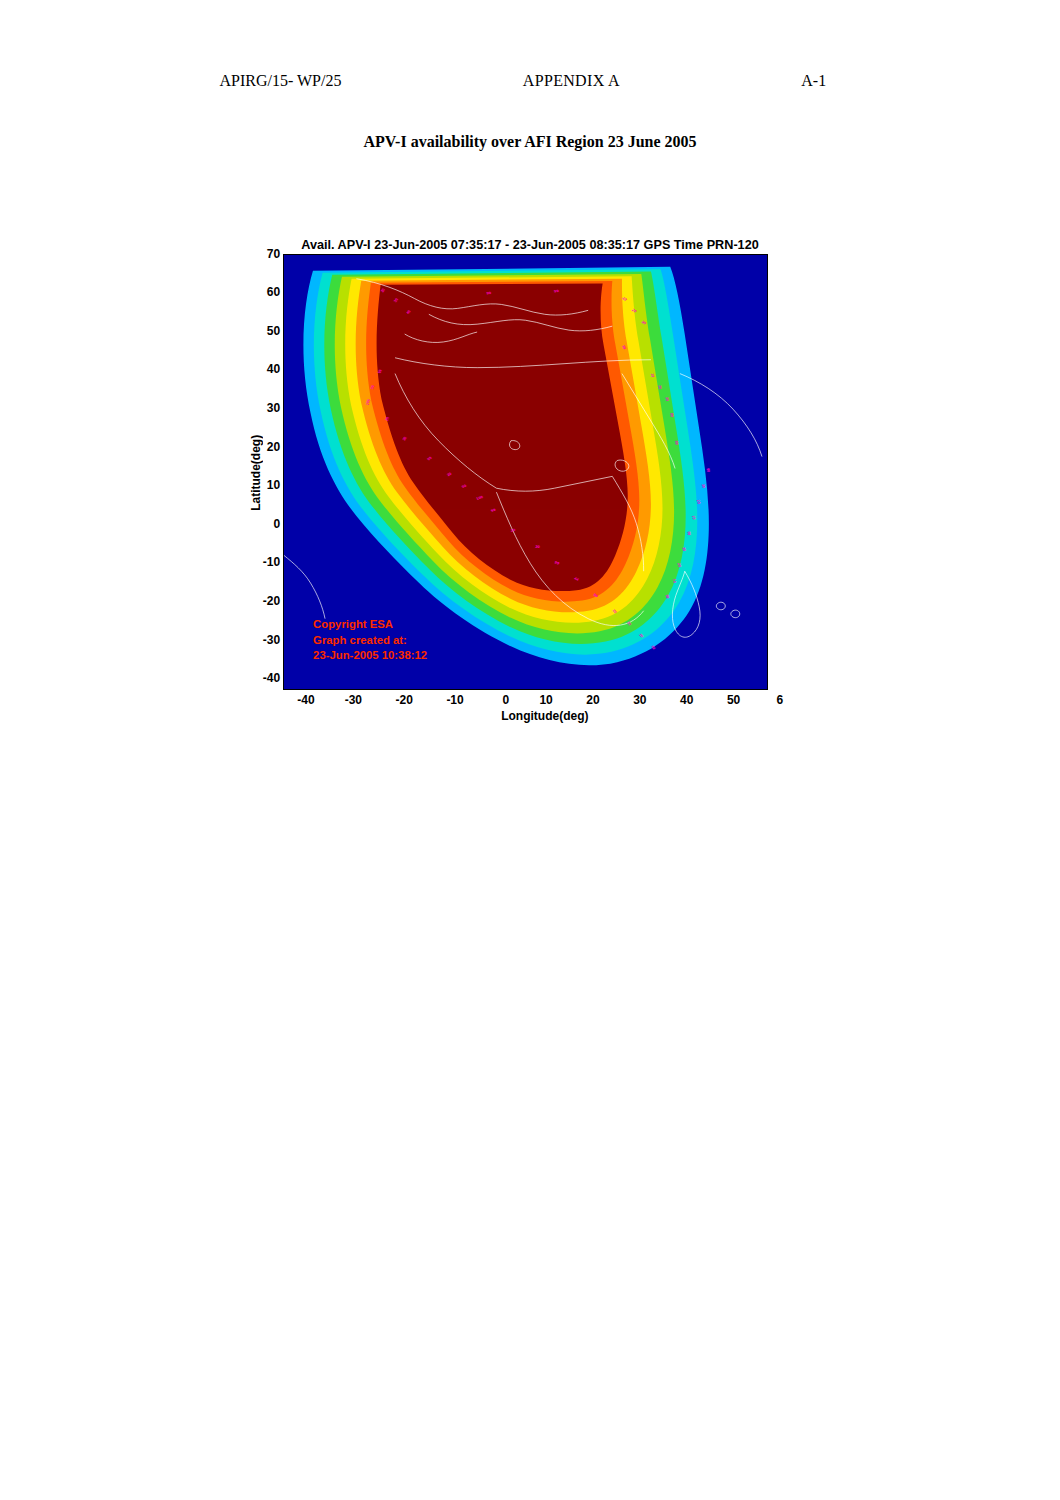APIRG/15- WP/25
APPENDIX A
A-1
APV-I availability over AFI Region 23 June 2005
Avail. APV-I 23-Jun-2005 07:35:17 - 23-Jun-2005 08:35:17 GPS Time PRN-120
Latitude(deg)
70 60 50 40 30 20 10 0 -10 -20 -30 -40
20 30 40 99 99 10 20 30 99 10 20 30 99 99 99 30 100 20 30 99 20 30 100 99 20 30 99 44 99 20 30 10 99 99 10 20 30 99 10 20 30 99
Copyright ESA
Graph created at:
23-Jun-2005 10:38:12
-40 -30 -20 -10 0 10 20 30 40 50 6
Longitude(deg)